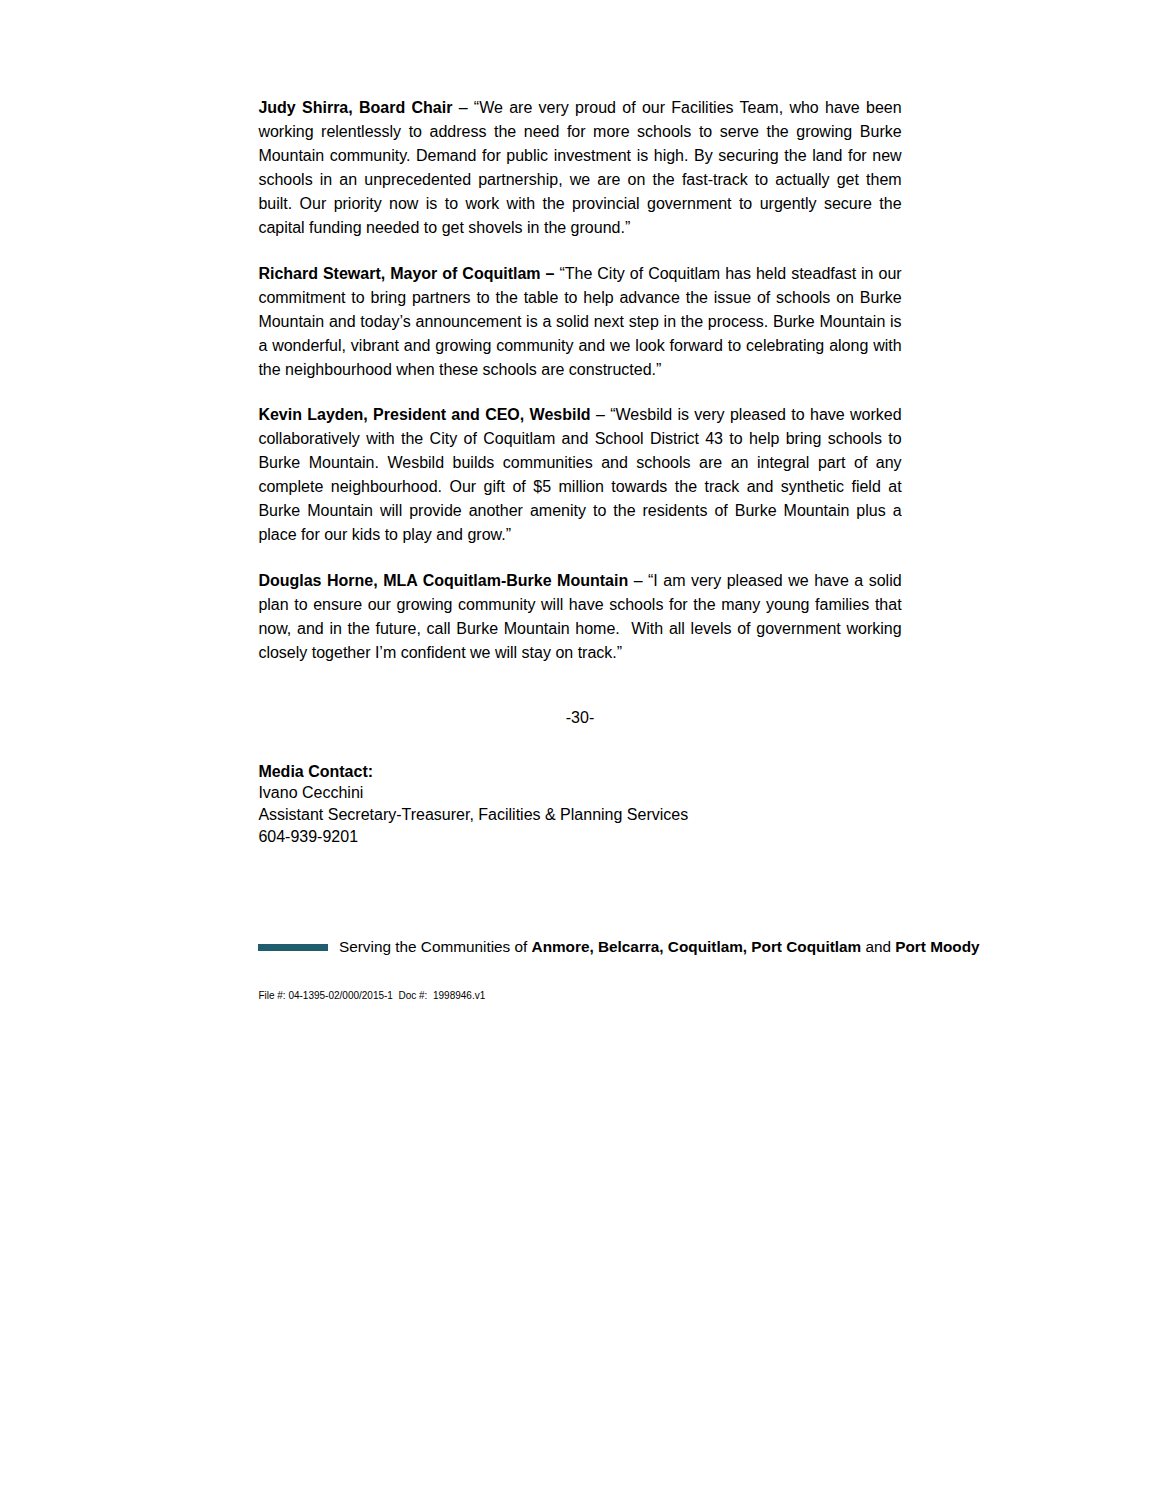Judy Shirra, Board Chair – “We are very proud of our Facilities Team, who have been working relentlessly to address the need for more schools to serve the growing Burke Mountain community. Demand for public investment is high. By securing the land for new schools in an unprecedented partnership, we are on the fast-track to actually get them built. Our priority now is to work with the provincial government to urgently secure the capital funding needed to get shovels in the ground.”
Richard Stewart, Mayor of Coquitlam – “The City of Coquitlam has held steadfast in our commitment to bring partners to the table to help advance the issue of schools on Burke Mountain and today’s announcement is a solid next step in the process. Burke Mountain is a wonderful, vibrant and growing community and we look forward to celebrating along with the neighbourhood when these schools are constructed.”
Kevin Layden, President and CEO, Wesbild – “Wesbild is very pleased to have worked collaboratively with the City of Coquitlam and School District 43 to help bring schools to Burke Mountain. Wesbild builds communities and schools are an integral part of any complete neighbourhood. Our gift of $5 million towards the track and synthetic field at Burke Mountain will provide another amenity to the residents of Burke Mountain plus a place for our kids to play and grow.”
Douglas Horne, MLA Coquitlam-Burke Mountain – “I am very pleased we have a solid plan to ensure our growing community will have schools for the many young families that now, and in the future, call Burke Mountain home. With all levels of government working closely together I’m confident we will stay on track.”
-30-
Media Contact:
Ivano Cecchini
Assistant Secretary-Treasurer, Facilities & Planning Services
604-939-9201
Serving the Communities of Anmore, Belcarra, Coquitlam, Port Coquitlam and Port Moody
File #: 04-1395-02/000/2015-1 Doc #: 1998946.v1